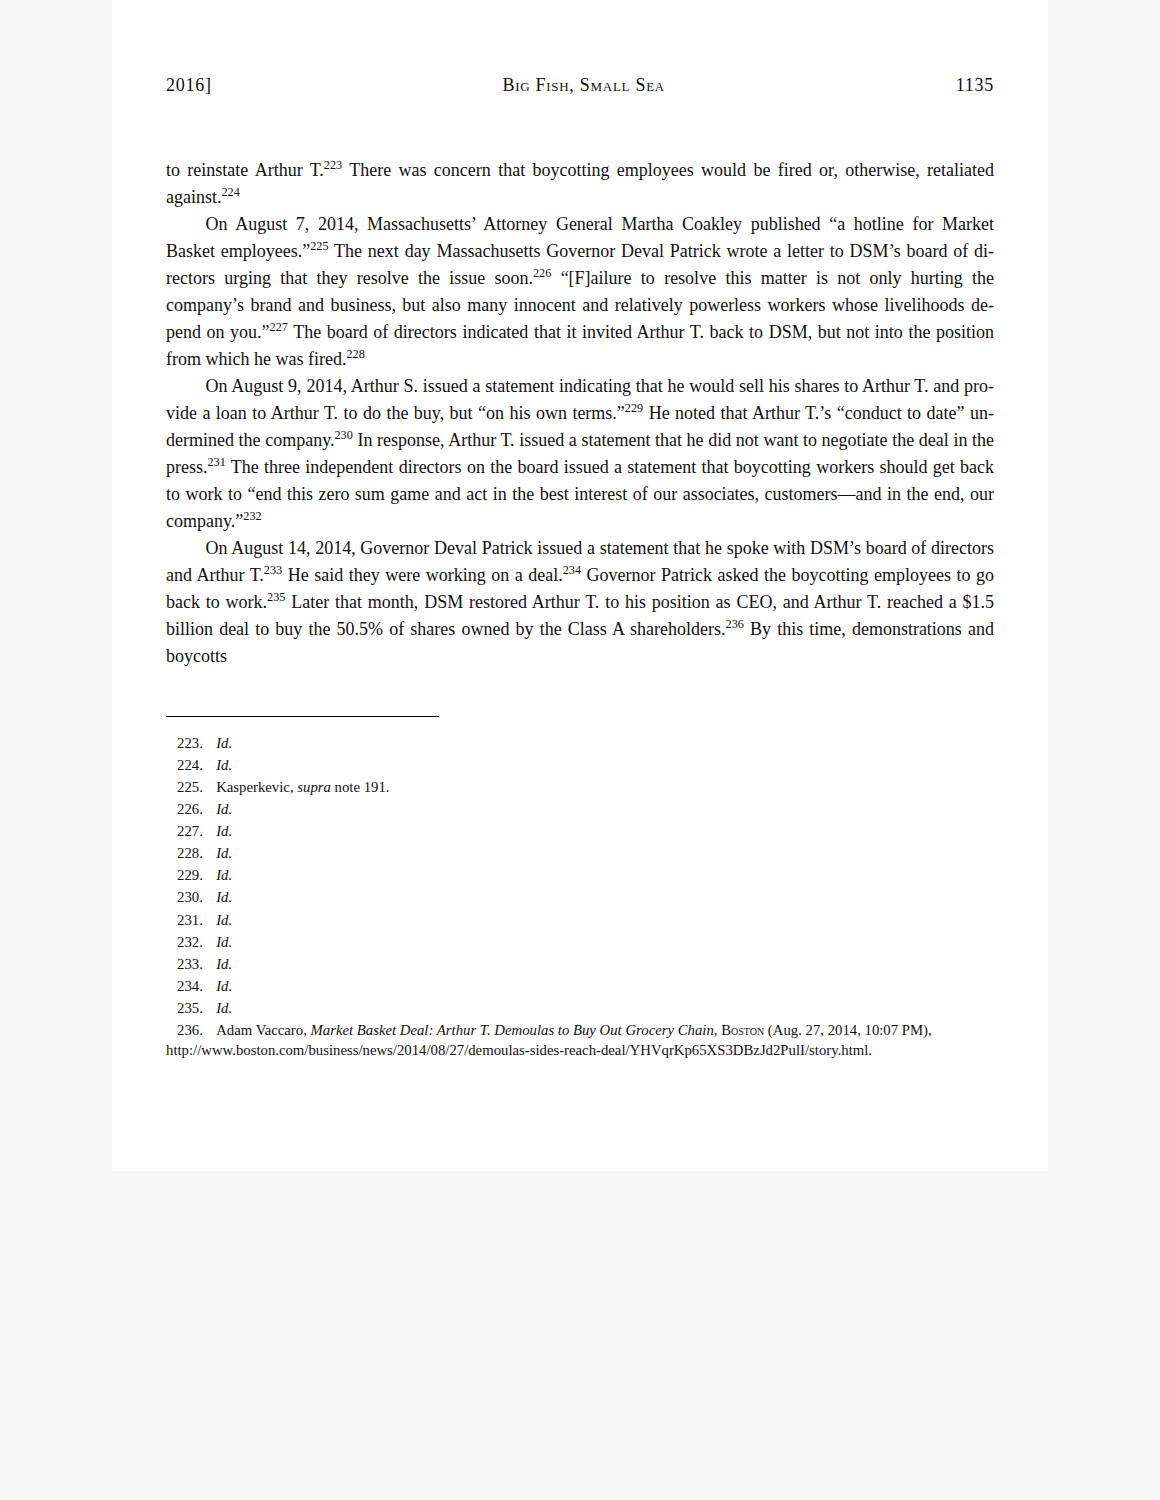2016] Big Fish, Small Sea 1135
to reinstate Arthur T.223 There was concern that boycotting employees would be fired or, otherwise, retaliated against.224
On August 7, 2014, Massachusetts’ Attorney General Martha Coakley published “a hotline for Market Basket employees.”225 The next day Massachusetts Governor Deval Patrick wrote a letter to DSM’s board of directors urging that they resolve the issue soon.226 “[F]ailure to resolve this matter is not only hurting the company’s brand and business, but also many innocent and relatively powerless workers whose livelihoods depend on you.”227 The board of directors indicated that it invited Arthur T. back to DSM, but not into the position from which he was fired.228
On August 9, 2014, Arthur S. issued a statement indicating that he would sell his shares to Arthur T. and provide a loan to Arthur T. to do the buy, but “on his own terms.”229 He noted that Arthur T.’s “conduct to date” undermined the company.230 In response, Arthur T. issued a statement that he did not want to negotiate the deal in the press.231 The three independent directors on the board issued a statement that boycotting workers should get back to work to “end this zero sum game and act in the best interest of our associates, customers—and in the end, our company.”232
On August 14, 2014, Governor Deval Patrick issued a statement that he spoke with DSM’s board of directors and Arthur T.233 He said they were working on a deal.234 Governor Patrick asked the boycotting employees to go back to work.235 Later that month, DSM restored Arthur T. to his position as CEO, and Arthur T. reached a $1.5 billion deal to buy the 50.5% of shares owned by the Class A shareholders.236 By this time, demonstrations and boycotts
223. Id.
224. Id.
225. Kasperkevic, supra note 191.
226. Id.
227. Id.
228. Id.
229. Id.
230. Id.
231. Id.
232. Id.
233. Id.
234. Id.
235. Id.
236. Adam Vaccaro, Market Basket Deal: Arthur T. Demoulas to Buy Out Grocery Chain, Boston (Aug. 27, 2014, 10:07 PM), http://www.boston.com/business/news/2014/08/27/demoulas-sides-reach-deal/YHVqrKp65XS3DBzJd2PulI/story.html.